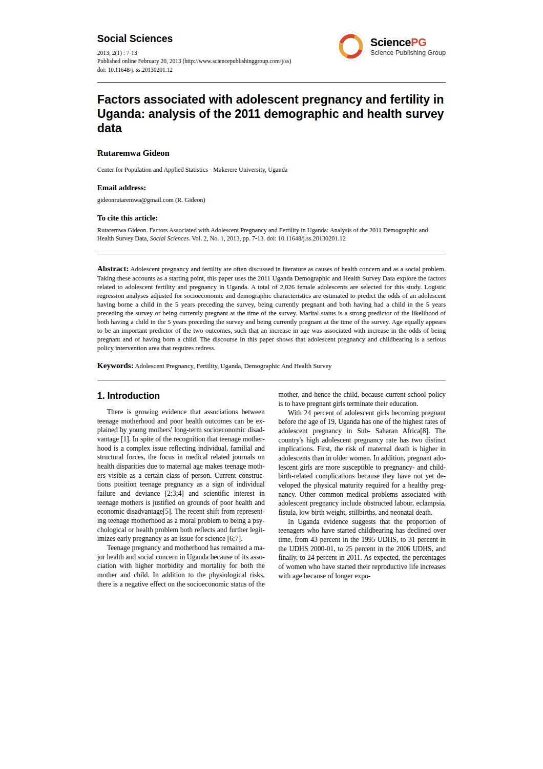Social Sciences
2013; 2(1) : 7-13
Published online February 20, 2013 (http://www.sciencepublishinggroup.com/j/ss)
doi: 10.11648/j. ss.20130201.12
SciencePG
Science Publishing Group
Factors associated with adolescent pregnancy and fertility in Uganda: analysis of the 2011 demographic and health survey data
Rutaremwa Gideon
Center for Population and Applied Statistics - Makerere University, Uganda
Email address:
gideonrutaremwa@gmail.com (R. Gideon)
To cite this article:
Rutaremwa Gideon. Factors Associated with Adolescent Pregnancy and Fertility in Uganda: Analysis of the 2011 Demographic and Health Survey Data, Social Sciences. Vol. 2, No. 1, 2013, pp. 7-13. doi: 10.11648/j.ss.20130201.12
Abstract: Adolescent pregnancy and fertility are often discussed in literature as causes of health concern and as a social problem. Taking these accounts as a starting point, this paper uses the 2011 Uganda Demographic and Health Survey Data explore the factors related to adolescent fertility and pregnancy in Uganda. A total of 2,026 female adolescents are selected for this study. Logistic regression analyses adjusted for socioeconomic and demographic characteristics are estimated to predict the odds of an adolescent having borne a child in the 5 years preceding the survey, being currently pregnant and both having had a child in the 5 years preceding the survey or being currently pregnant at the time of the survey. Marital status is a strong predictor of the likelihood of both having a child in the 5 years preceding the survey and being currently pregnant at the time of the survey. Age equally appears to be an important predictor of the two outcomes, such that an increase in age was associated with increase in the odds of being pregnant and of having born a child. The discourse in this paper shows that adolescent pregnancy and childbearing is a serious policy intervention area that requires redress.
Keywords: Adolescent Pregnancy, Fertility, Uganda, Demographic And Health Survey
1. Introduction
There is growing evidence that associations between teenage motherhood and poor health outcomes can be explained by young mothers' long-term socioeconomic disadvantage [1]. In spite of the recognition that teenage motherhood is a complex issue reflecting individual, familial and structural forces, the focus in medical related journals on health disparities due to maternal age makes teenage mothers visible as a certain class of person. Current constructions position teenage pregnancy as a sign of individual failure and deviance [2;3;4] and scientific interest in teenage mothers is justified on grounds of poor health and economic disadvantage[5]. The recent shift from representing teenage motherhood as a moral problem to being a psychological or health problem both reflects and further legitimizes early pregnancy as an issue for science [6;7].
Teenage pregnancy and motherhood has remained a major health and social concern in Uganda because of its association with higher morbidity and mortality for both the mother and child. In addition to the physiological risks, there is a negative effect on the socioeconomic status of the mother, and hence the child, because current school policy is to have pregnant girls terminate their education.
With 24 percent of adolescent girls becoming pregnant before the age of 19, Uganda has one of the highest rates of adolescent pregnancy in Sub- Saharan Africa[8]. The country's high adolescent pregnancy rate has two distinct implications. First, the risk of maternal death is higher in adolescents than in older women. In addition, pregnant adolescent girls are more susceptible to pregnancy- and childbirth-related complications because they have not yet developed the physical maturity required for a healthy pregnancy. Other common medical problems associated with adolescent pregnancy include obstructed labour, eclampsia, fistula, low birth weight, stillbirths, and neonatal death.
In Uganda evidence suggests that the proportion of teenagers who have started childbearing has declined over time, from 43 percent in the 1995 UDHS, to 31 percent in the UDHS 2000-01, to 25 percent in the 2006 UDHS, and finally, to 24 percent in 2011. As expected, the percentages of women who have started their reproductive life increases with age because of longer expo-